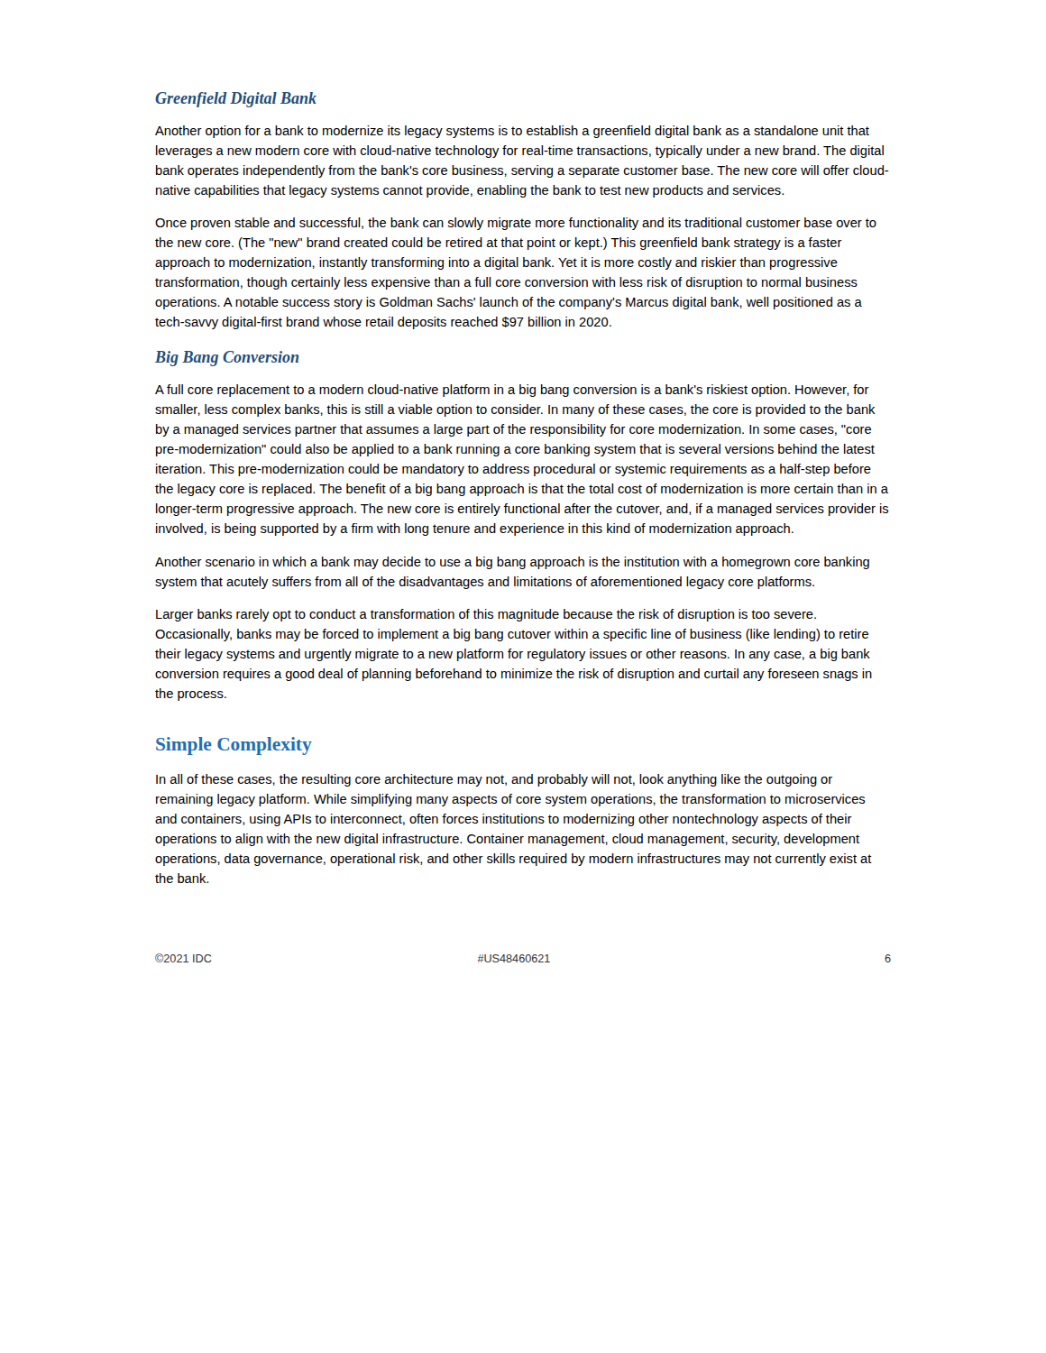Greenfield Digital Bank
Another option for a bank to modernize its legacy systems is to establish a greenfield digital bank as a standalone unit that leverages a new modern core with cloud-native technology for real-time transactions, typically under a new brand. The digital bank operates independently from the bank's core business, serving a separate customer base. The new core will offer cloud-native capabilities that legacy systems cannot provide, enabling the bank to test new products and services.
Once proven stable and successful, the bank can slowly migrate more functionality and its traditional customer base over to the new core. (The "new" brand created could be retired at that point or kept.) This greenfield bank strategy is a faster approach to modernization, instantly transforming into a digital bank. Yet it is more costly and riskier than progressive transformation, though certainly less expensive than a full core conversion with less risk of disruption to normal business operations. A notable success story is Goldman Sachs' launch of the company's Marcus digital bank, well positioned as a tech-savvy digital-first brand whose retail deposits reached $97 billion in 2020.
Big Bang Conversion
A full core replacement to a modern cloud-native platform in a big bang conversion is a bank's riskiest option. However, for smaller, less complex banks, this is still a viable option to consider. In many of these cases, the core is provided to the bank by a managed services partner that assumes a large part of the responsibility for core modernization. In some cases, "core pre-modernization" could also be applied to a bank running a core banking system that is several versions behind the latest iteration. This pre-modernization could be mandatory to address procedural or systemic requirements as a half-step before the legacy core is replaced. The benefit of a big bang approach is that the total cost of modernization is more certain than in a longer-term progressive approach. The new core is entirely functional after the cutover, and, if a managed services provider is involved, is being supported by a firm with long tenure and experience in this kind of modernization approach.
Another scenario in which a bank may decide to use a big bang approach is the institution with a homegrown core banking system that acutely suffers from all of the disadvantages and limitations of aforementioned legacy core platforms.
Larger banks rarely opt to conduct a transformation of this magnitude because the risk of disruption is too severe. Occasionally, banks may be forced to implement a big bang cutover within a specific line of business (like lending) to retire their legacy systems and urgently migrate to a new platform for regulatory issues or other reasons. In any case, a big bank conversion requires a good deal of planning beforehand to minimize the risk of disruption and curtail any foreseen snags in the process.
Simple Complexity
In all of these cases, the resulting core architecture may not, and probably will not, look anything like the outgoing or remaining legacy platform. While simplifying many aspects of core system operations, the transformation to microservices and containers, using APIs to interconnect, often forces institutions to modernizing other nontechnology aspects of their operations to align with the new digital infrastructure. Container management, cloud management, security, development operations, data governance, operational risk, and other skills required by modern infrastructures may not currently exist at the bank.
©2021 IDC #US48460621 6